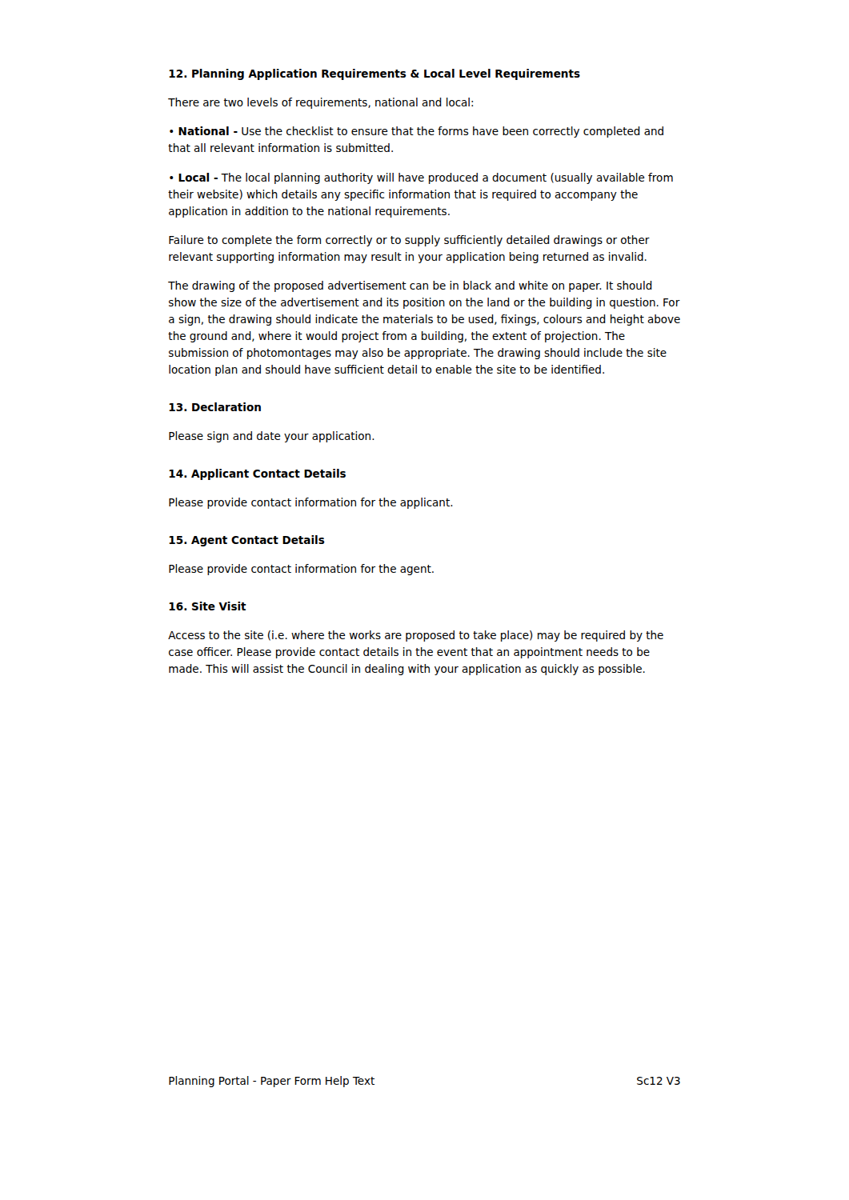12. Planning Application Requirements & Local Level Requirements
There are two levels of requirements, national and local:
• National - Use the checklist to ensure that the forms have been correctly completed and that all relevant information is submitted.
• Local - The local planning authority will have produced a document (usually available from their website) which details any specific information that is required to accompany the application in addition to the national requirements.
Failure to complete the form correctly or to supply sufficiently detailed drawings or other relevant supporting information may result in your application being returned as invalid.
The drawing of the proposed advertisement can be in black and white on paper. It should show the size of the advertisement and its position on the land or the building in question. For a sign, the drawing should indicate the materials to be used, fixings, colours and height above the ground and, where it would project from a building, the extent of projection. The submission of photomontages may also be appropriate. The drawing should include the site location plan and should have sufficient detail to enable the site to be identified.
13. Declaration
Please sign and date your application.
14. Applicant Contact Details
Please provide contact information for the applicant.
15. Agent Contact Details
Please provide contact information for the agent.
16. Site Visit
Access to the site (i.e. where the works are proposed to take place) may be required by the case officer. Please provide contact details in the event that an appointment needs to be made. This will assist the Council in dealing with your application as quickly as possible.
Planning Portal - Paper Form Help Text Sc12 V3